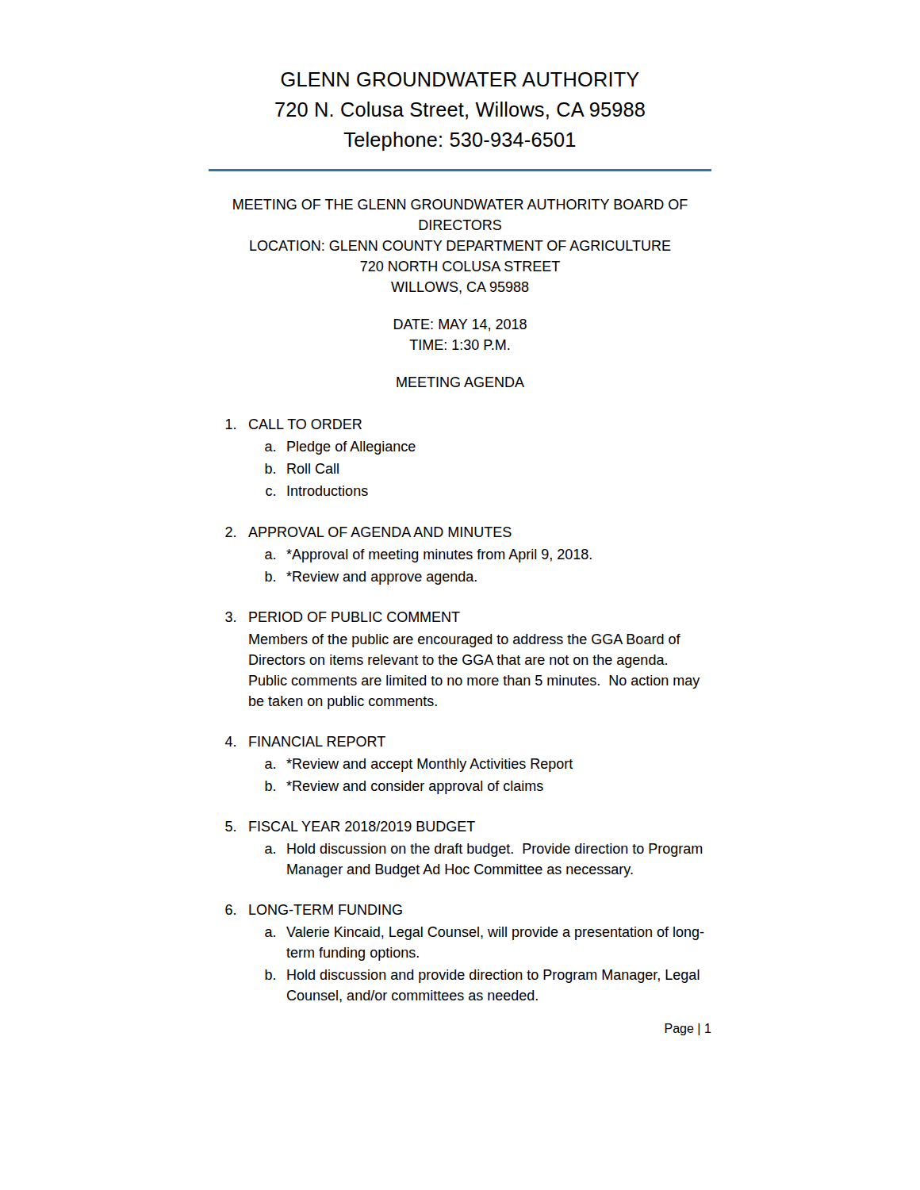GLENN GROUNDWATER AUTHORITY
720 N. Colusa Street, Willows, CA 95988
Telephone: 530-934-6501
MEETING OF THE GLENN GROUNDWATER AUTHORITY BOARD OF DIRECTORS
LOCATION: GLENN COUNTY DEPARTMENT OF AGRICULTURE
720 NORTH COLUSA STREET
WILLOWS, CA 95988
DATE: MAY 14, 2018
TIME: 1:30 P.M.
MEETING AGENDA
CALL TO ORDER
Pledge of Allegiance
Roll Call
Introductions
APPROVAL OF AGENDA AND MINUTES
*Approval of meeting minutes from April 9, 2018.
*Review and approve agenda.
PERIOD OF PUBLIC COMMENT
Members of the public are encouraged to address the GGA Board of Directors on items relevant to the GGA that are not on the agenda. Public comments are limited to no more than 5 minutes. No action may be taken on public comments.
FINANCIAL REPORT
*Review and accept Monthly Activities Report
*Review and consider approval of claims
FISCAL YEAR 2018/2019 BUDGET
Hold discussion on the draft budget. Provide direction to Program Manager and Budget Ad Hoc Committee as necessary.
LONG-TERM FUNDING
Valerie Kincaid, Legal Counsel, will provide a presentation of long-term funding options.
Hold discussion and provide direction to Program Manager, Legal Counsel, and/or committees as needed.
Page | 1